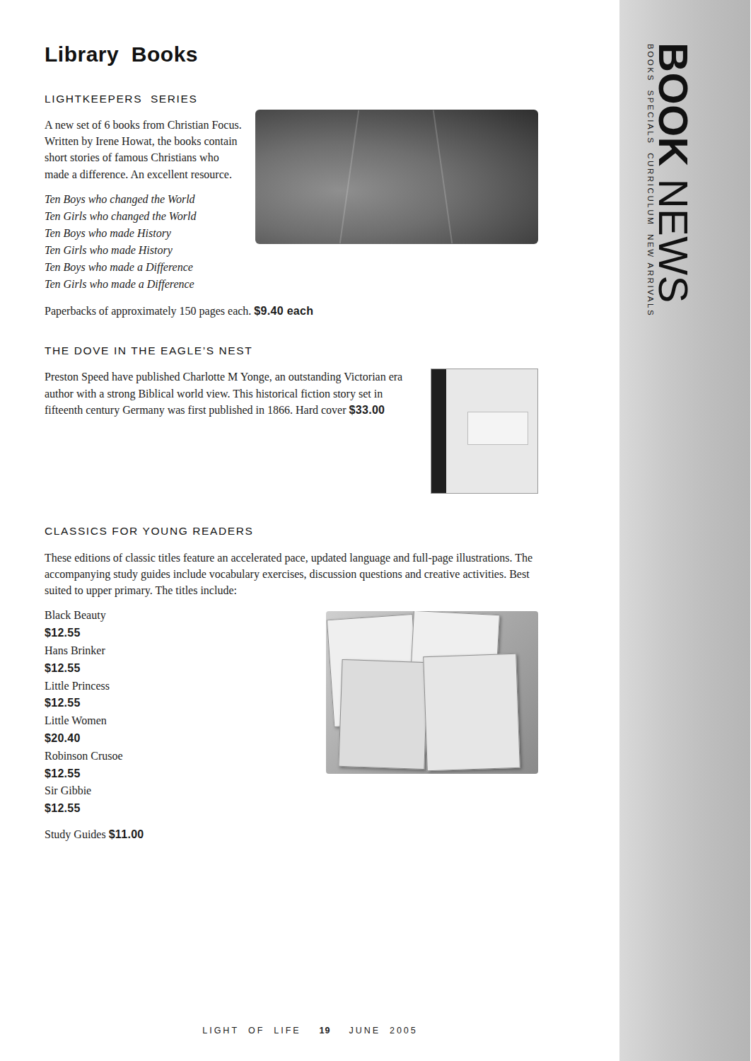BOOK NEWS
BOOKS SPECIALS CURRICULUM NEW ARRIVALS
Library Books
LIGHTKEEPERS SERIES
A new set of 6 books from Christian Focus. Written by Irene Howat, the books contain short stories of famous Christians who made a difference. An excellent resource.
Ten Boys who changed the World Ten Girls who changed the World Ten Boys who made History Ten Girls who made History Ten Boys who made a Difference Ten Girls who made a Difference
Paperbacks of approximately 150 pages each. $9.40 each
THE DOVE IN THE EAGLE’S NEST
Preston Speed have published Charlotte M Yonge, an outstanding Victorian era author with a strong Biblical world view. This historical fiction story set in fifteenth century Germany was first published in 1866. Hard cover $33.00
CLASSICS FOR YOUNG READERS
These editions of classic titles feature an accelerated pace, updated language and full-page illustrations. The accompanying study guides include vocabulary exercises, discussion questions and creative activities. Best suited to upper primary. The titles include:
Black Beauty $12.55 Hans Brinker $12.55 Little Princess $12.55 Little Women $20.40 Robinson Crusoe $12.55 Sir Gibbie $12.55
Study Guides $11.00
LIGHT OF LIFE 19 JUNE 2005